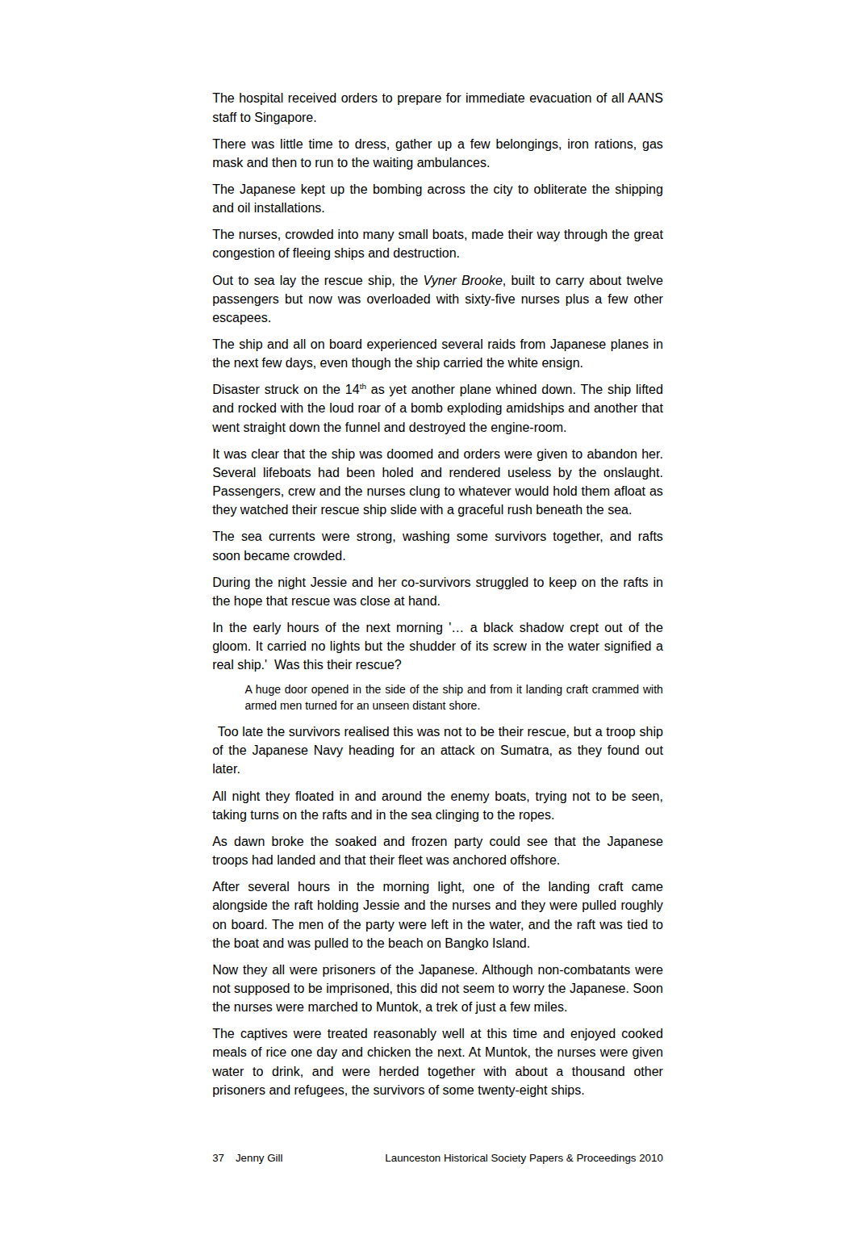The hospital received orders to prepare for immediate evacuation of all AANS staff to Singapore.
There was little time to dress, gather up a few belongings, iron rations, gas mask and then to run to the waiting ambulances.
The Japanese kept up the bombing across the city to obliterate the shipping and oil installations.
The nurses, crowded into many small boats, made their way through the great congestion of fleeing ships and destruction.
Out to sea lay the rescue ship, the Vyner Brooke, built to carry about twelve passengers but now was overloaded with sixty-five nurses plus a few other escapees.
The ship and all on board experienced several raids from Japanese planes in the next few days, even though the ship carried the white ensign.
Disaster struck on the 14th as yet another plane whined down. The ship lifted and rocked with the loud roar of a bomb exploding amidships and another that went straight down the funnel and destroyed the engine-room.
It was clear that the ship was doomed and orders were given to abandon her. Several lifeboats had been holed and rendered useless by the onslaught. Passengers, crew and the nurses clung to whatever would hold them afloat as they watched their rescue ship slide with a graceful rush beneath the sea.
The sea currents were strong, washing some survivors together, and rafts soon became crowded.
During the night Jessie and her co-survivors struggled to keep on the rafts in the hope that rescue was close at hand.
In the early hours of the next morning '… a black shadow crept out of the gloom. It carried no lights but the shudder of its screw in the water signified a real ship.' Was this their rescue?
A huge door opened in the side of the ship and from it landing craft crammed with armed men turned for an unseen distant shore.
Too late the survivors realised this was not to be their rescue, but a troop ship of the Japanese Navy heading for an attack on Sumatra, as they found out later.
All night they floated in and around the enemy boats, trying not to be seen, taking turns on the rafts and in the sea clinging to the ropes.
As dawn broke the soaked and frozen party could see that the Japanese troops had landed and that their fleet was anchored offshore.
After several hours in the morning light, one of the landing craft came alongside the raft holding Jessie and the nurses and they were pulled roughly on board. The men of the party were left in the water, and the raft was tied to the boat and was pulled to the beach on Bangko Island.
Now they all were prisoners of the Japanese. Although non-combatants were not supposed to be imprisoned, this did not seem to worry the Japanese. Soon the nurses were marched to Muntok, a trek of just a few miles.
The captives were treated reasonably well at this time and enjoyed cooked meals of rice one day and chicken the next. At Muntok, the nurses were given water to drink, and were herded together with about a thousand other prisoners and refugees, the survivors of some twenty-eight ships.
37 Jenny Gill Launceston Historical Society Papers & Proceedings 2010